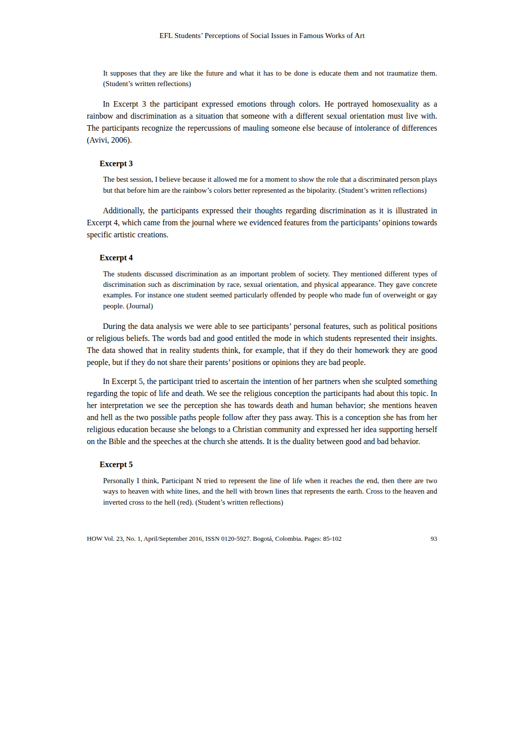EFL Students’ Perceptions of Social Issues in Famous Works of Art
It supposes that they are like the future and what it has to be done is educate them and not traumatize them. (Student’s written reflections)
In Excerpt 3 the participant expressed emotions through colors. He portrayed homosexuality as a rainbow and discrimination as a situation that someone with a different sexual orientation must live with. The participants recognize the repercussions of mauling someone else because of intolerance of differences (Avivi, 2006).
Excerpt 3
The best session, I believe because it allowed me for a moment to show the role that a discriminated person plays but that before him are the rainbow’s colors better represented as the bipolarity. (Student’s written reflections)
Additionally, the participants expressed their thoughts regarding discrimination as it is illustrated in Excerpt 4, which came from the journal where we evidenced features from the participants’ opinions towards specific artistic creations.
Excerpt 4
The students discussed discrimination as an important problem of society. They mentioned different types of discrimination such as discrimination by race, sexual orientation, and physical appearance. They gave concrete examples. For instance one student seemed particularly offended by people who made fun of overweight or gay people. (Journal)
During the data analysis we were able to see participants’ personal features, such as political positions or religious beliefs. The words bad and good entitled the mode in which students represented their insights. The data showed that in reality students think, for example, that if they do their homework they are good people, but if they do not share their parents’ positions or opinions they are bad people.
In Excerpt 5, the participant tried to ascertain the intention of her partners when she sculpted something regarding the topic of life and death. We see the religious conception the participants had about this topic. In her interpretation we see the perception she has towards death and human behavior; she mentions heaven and hell as the two possible paths people follow after they pass away. This is a conception she has from her religious education because she belongs to a Christian community and expressed her idea supporting herself on the Bible and the speeches at the church she attends. It is the duality between good and bad behavior.
Excerpt 5
Personally I think, Participant N tried to represent the line of life when it reaches the end, then there are two ways to heaven with white lines, and the hell with brown lines that represents the earth. Cross to the heaven and inverted cross to the hell (red). (Student’s written reflections)
HOW Vol. 23, No. 1, April/September 2016, ISSN 0120-5927. Bogotá, Colombia. Pages: 85-102 93